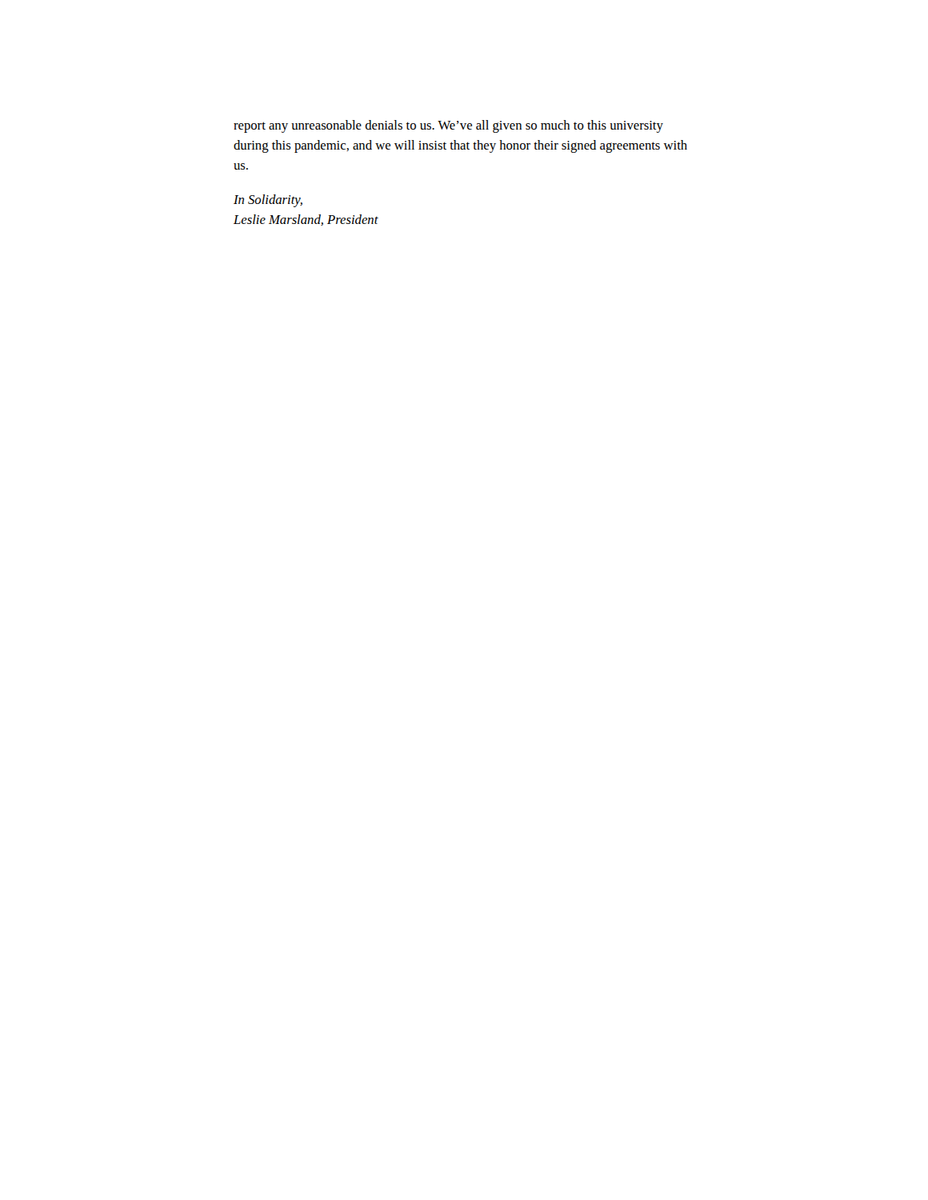report any unreasonable denials to us. We’ve all given so much to this university during this pandemic, and we will insist that they honor their signed agreements with us.
In Solidarity,
Leslie Marsland, President